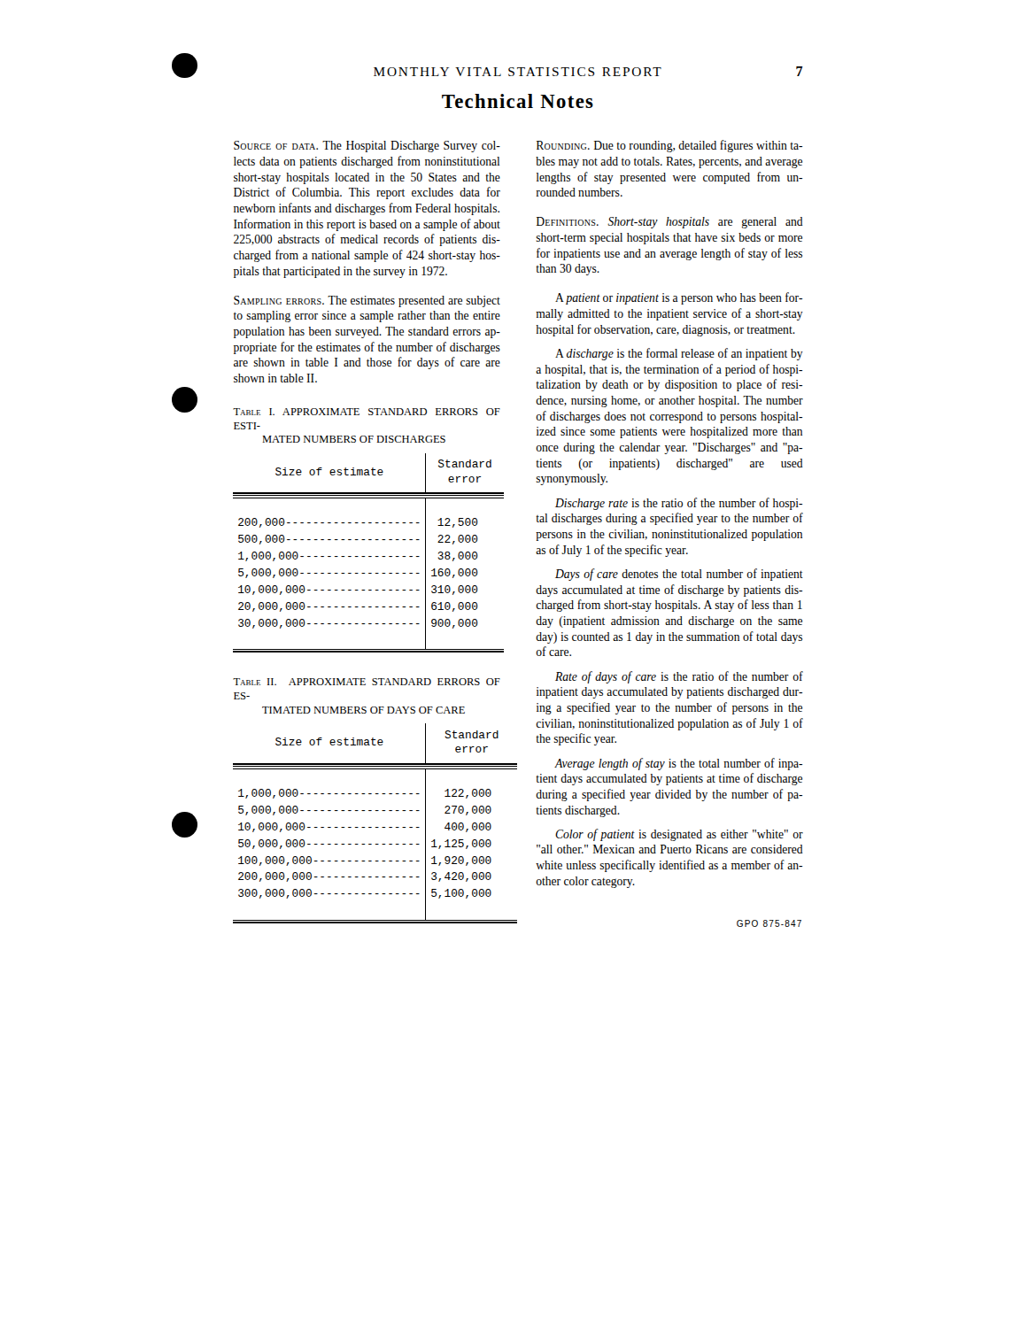MONTHLY VITAL STATISTICS REPORT 7
Technical Notes
Source of data. The Hospital Discharge Survey collects data on patients discharged from noninstitutional short-stay hospitals located in the 50 States and the District of Columbia. This report excludes data for newborn infants and discharges from Federal hospitals. Information in this report is based on a sample of about 225,000 abstracts of medical records of patients discharged from a national sample of 424 short-stay hospitals that participated in the survey in 1972.
Sampling errors. The estimates presented are subject to sampling error since a sample rather than the entire population has been surveyed. The standard errors appropriate for the estimates of the number of discharges are shown in table I and those for days of care are shown in table II.
Table I. APPROXIMATE STANDARD ERRORS OF ESTI- MATED NUMBERS OF DISCHARGES
| Size of estimate | Standard error |
| --- | --- |
| 200,000-------------------- | 12,500 |
| 500,000-------------------- | 22,000 |
| 1,000,000------------------ | 38,000 |
| 5,000,000------------------ | 160,000 |
| 10,000,000----------------- | 310,000 |
| 20,000,000----------------- | 610,000 |
| 30,000,000----------------- | 900,000 |
Table II. APPROXIMATE STANDARD ERRORS OF ES- TIMATED NUMBERS OF DAYS OF CARE
| Size of estimate | Standard error |
| --- | --- |
| 1,000,000------------------ | 122,000 |
| 5,000,000------------------ | 270,000 |
| 10,000,000----------------- | 400,000 |
| 50,000,000----------------- | 1,125,000 |
| 100,000,000---------------- | 1,920,000 |
| 200,000,000---------------- | 3,420,000 |
| 300,000,000---------------- | 5,100,000 |
Rounding. Due to rounding, detailed figures within tables may not add to totals. Rates, percents, and average lengths of stay presented were computed from unrounded numbers.
Definitions. Short-stay hospitals are general and short-term special hospitals that have six beds or more for inpatients use and an average length of stay of less than 30 days.
A patient or inpatient is a person who has been formally admitted to the inpatient service of a short-stay hospital for observation, care, diagnosis, or treatment.
A discharge is the formal release of an inpatient by a hospital, that is, the termination of a period of hospitalization by death or by disposition to place of residence, nursing home, or another hospital. The number of discharges does not correspond to persons hospitalized since some patients were hospitalized more than once during the calendar year. "Discharges" and "patients (or inpatients) discharged" are used synonymously.
Discharge rate is the ratio of the number of hospital discharges during a specified year to the number of persons in the civilian, noninstitutionalized population as of July 1 of the specific year.
Days of care denotes the total number of inpatient days accumulated at time of discharge by patients discharged from short-stay hospitals. A stay of less than 1 day (inpatient admission and discharge on the same day) is counted as 1 day in the summation of total days of care.
Rate of days of care is the ratio of the number of inpatient days accumulated by patients discharged during a specified year to the number of persons in the civilian, noninstitutionalized population as of July 1 of the specific year.
Average length of stay is the total number of inpatient days accumulated by patients at time of discharge during a specified year divided by the number of patients discharged.
Color of patient is designated as either "white" or "all other." Mexican and Puerto Ricans are considered white unless specifically identified as a member of another color category.
GPO 875-847